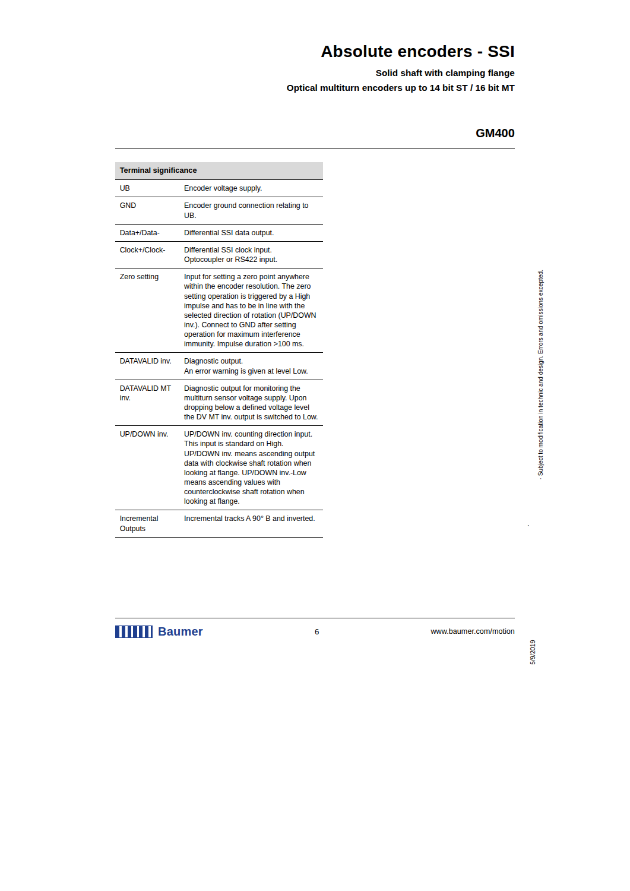Absolute encoders - SSI
Solid shaft with clamping flange
Optical multiturn encoders up to 14 bit ST / 16 bit MT
GM400
Terminal significance
| UB | Encoder voltage supply. |
| GND | Encoder ground connection relating to UB. |
| Data+/Data- | Differential SSI data output. |
| Clock+/Clock- | Differential SSI clock input. Optocoupler or RS422 input. |
| Zero setting | Input for setting a zero point anywhere within the encoder resolution. The zero setting operation is triggered by a High impulse and has to be in line with the selected direction of rotation (UP/DOWN inv.). Connect to GND after setting operation for maximum interference immunity. Impulse duration >100 ms. |
| DATAVALID inv. | Diagnostic output. An error warning is given at level Low. |
| DATAVALID MT inv. | Diagnostic output for monitoring the multiturn sensor voltage supply. Upon dropping below a defined voltage level the DV MT inv. output is switched to Low. |
| UP/DOWN inv. | UP/DOWN inv. counting direction input. This input is standard on High. UP/DOWN inv. means ascending output data with clockwise shaft rotation when looking at flange. UP/DOWN inv.-Low means ascending values with counterclockwise shaft rotation when looking at flange. |
| Incremental Outputs | Incremental tracks A 90° B and inverted. |
· Subject to modification in technic and design. Errors and omissions excepted.
·
5/9/2019
Baumer
6
www.baumer.com/motion